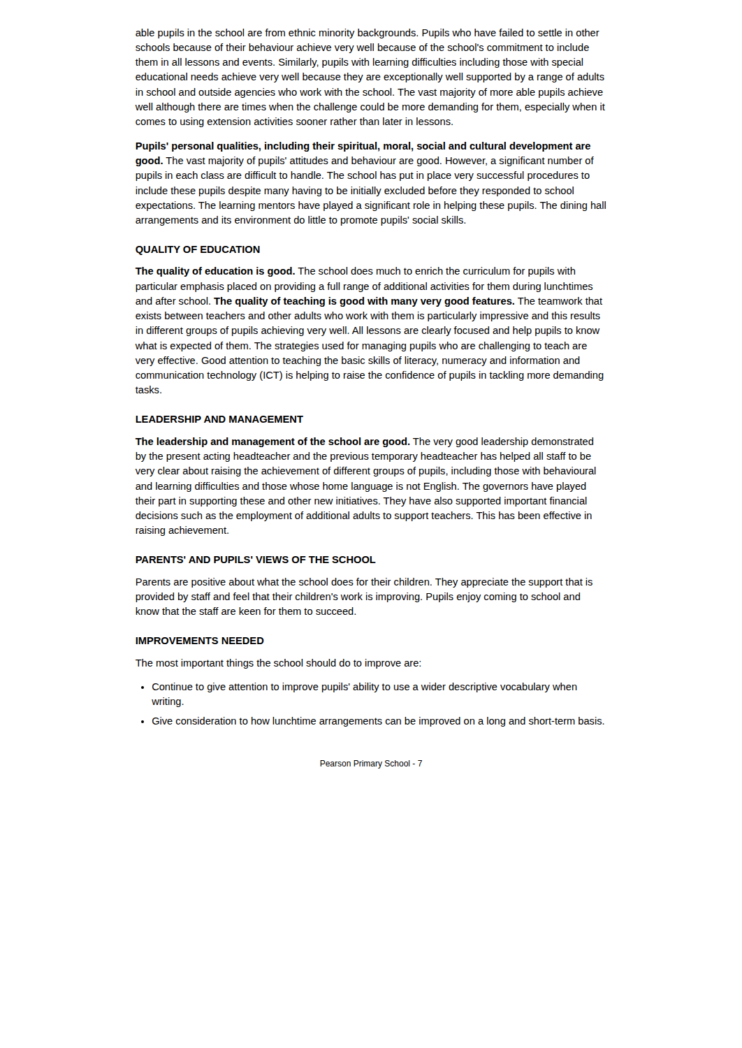able pupils in the school are from ethnic minority backgrounds. Pupils who have failed to settle in other schools because of their behaviour achieve very well because of the school's commitment to include them in all lessons and events. Similarly, pupils with learning difficulties including those with special educational needs achieve very well because they are exceptionally well supported by a range of adults in school and outside agencies who work with the school. The vast majority of more able pupils achieve well although there are times when the challenge could be more demanding for them, especially when it comes to using extension activities sooner rather than later in lessons.
Pupils' personal qualities, including their spiritual, moral, social and cultural development are good. The vast majority of pupils' attitudes and behaviour are good. However, a significant number of pupils in each class are difficult to handle. The school has put in place very successful procedures to include these pupils despite many having to be initially excluded before they responded to school expectations. The learning mentors have played a significant role in helping these pupils. The dining hall arrangements and its environment do little to promote pupils' social skills.
Quality of Education
The quality of education is good. The school does much to enrich the curriculum for pupils with particular emphasis placed on providing a full range of additional activities for them during lunchtimes and after school. The quality of teaching is good with many very good features. The teamwork that exists between teachers and other adults who work with them is particularly impressive and this results in different groups of pupils achieving very well. All lessons are clearly focused and help pupils to know what is expected of them. The strategies used for managing pupils who are challenging to teach are very effective. Good attention to teaching the basic skills of literacy, numeracy and information and communication technology (ICT) is helping to raise the confidence of pupils in tackling more demanding tasks.
Leadership and Management
The leadership and management of the school are good. The very good leadership demonstrated by the present acting headteacher and the previous temporary headteacher has helped all staff to be very clear about raising the achievement of different groups of pupils, including those with behavioural and learning difficulties and those whose home language is not English. The governors have played their part in supporting these and other new initiatives. They have also supported important financial decisions such as the employment of additional adults to support teachers. This has been effective in raising achievement.
Parents' and Pupils' Views of the School
Parents are positive about what the school does for their children. They appreciate the support that is provided by staff and feel that their children's work is improving. Pupils enjoy coming to school and know that the staff are keen for them to succeed.
Improvements Needed
The most important things the school should do to improve are:
Continue to give attention to improve pupils' ability to use a wider descriptive vocabulary when writing.
Give consideration to how lunchtime arrangements can be improved on a long and short-term basis.
Pearson Primary School - 7